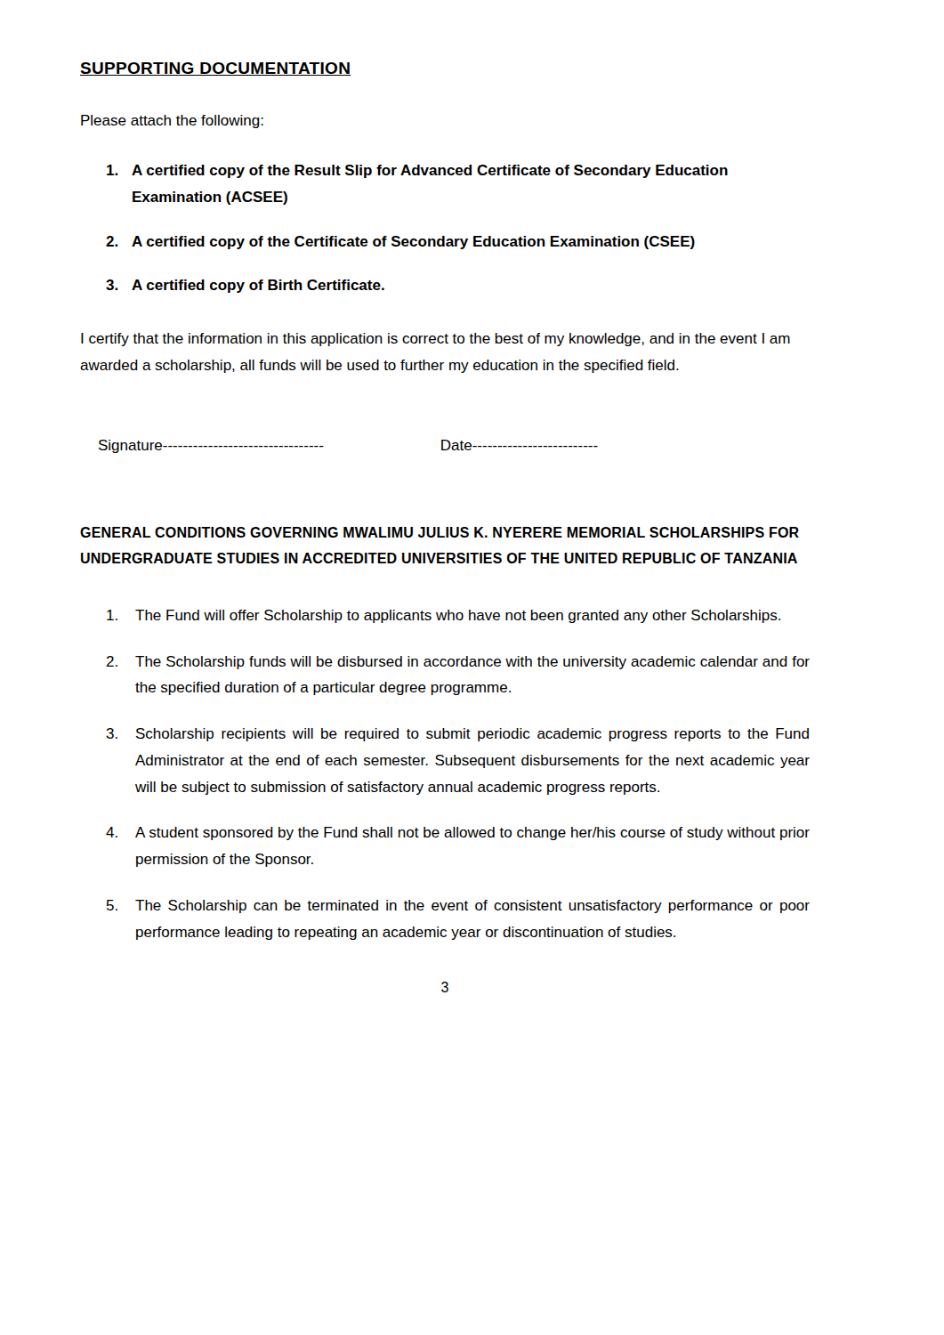SUPPORTING DOCUMENTATION
Please attach the following:
A certified copy of the Result Slip for Advanced Certificate of Secondary Education Examination (ACSEE)
A certified copy of the Certificate of Secondary Education Examination (CSEE)
A certified copy of Birth Certificate.
I certify that the information in this application is correct to the best of my knowledge, and in the event I am awarded a scholarship, all funds will be used to further my education in the specified field.
Signature-------------------------------- Date-------------------------
GENERAL CONDITIONS GOVERNING MWALIMU JULIUS K. NYERERE MEMORIAL SCHOLARSHIPS FOR UNDERGRADUATE STUDIES IN ACCREDITED UNIVERSITIES OF THE UNITED REPUBLIC OF TANZANIA
The Fund will offer Scholarship to applicants who have not been granted any other Scholarships.
The Scholarship funds will be disbursed in accordance with the university academic calendar and for the specified duration of a particular degree programme.
Scholarship recipients will be required to submit periodic academic progress reports to the Fund Administrator at the end of each semester. Subsequent disbursements for the next academic year will be subject to submission of satisfactory annual academic progress reports.
A student sponsored by the Fund shall not be allowed to change her/his course of study without prior permission of the Sponsor.
The Scholarship can be terminated in the event of consistent unsatisfactory performance or poor performance leading to repeating an academic year or discontinuation of studies.
3